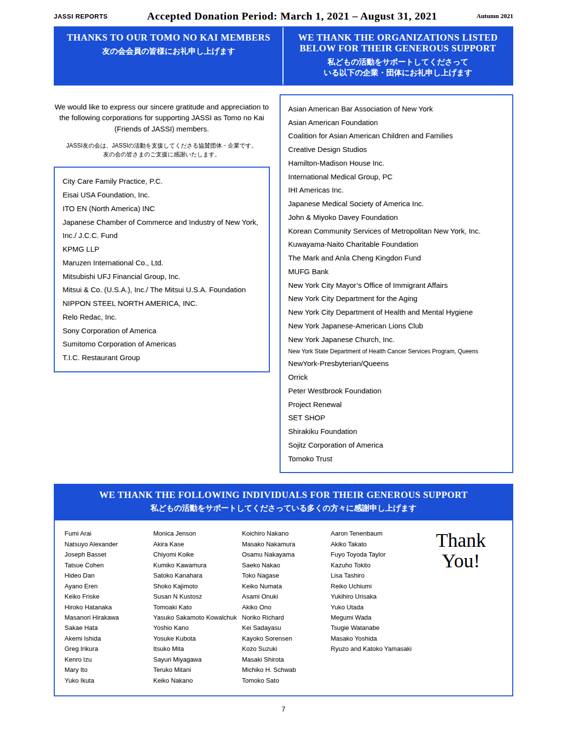JASSI REPORTS
Accepted Donation Period: March 1, 2021 – August 31, 2021
Autumn 2021
THANKS TO OUR TOMO NO KAI MEMBERS
友の会会員の皆様にお礼申し上げます
WE THANK THE ORGANIZATIONS LISTED BELOW FOR THEIR GENEROUS SUPPORT
私どもの活動をサポートしてくださって
いる以下の企業・団体にお礼申し上げます
We would like to express our sincere gratitude and appreciation to the following corporations for supporting JASSI as Tomo no Kai (Friends of JASSI) members.
JASSI友の会は、JASSIの活動を支援してくださる協賛団体・企業です。
友の会の皆さまのご支援に感謝いたします。
City Care Family Practice, P.C.
Eisai USA Foundation, Inc.
ITO EN (North America) INC
Japanese Chamber of Commerce and Industry of New York, Inc./ J.C.C. Fund
KPMG LLP
Maruzen International Co., Ltd.
Mitsubishi UFJ Financial Group, Inc.
Mitsui & Co. (U.S.A.), Inc./ The Mitsui U.S.A. Foundation
NIPPON STEEL NORTH AMERICA, INC.
Relo Redac, Inc.
Sony Corporation of America
Sumitomo Corporation of Americas
T.I.C. Restaurant Group
Asian American Bar Association of New York
Asian American Foundation
Coalition for Asian American Children and Families
Creative Design Studios
Hamilton-Madison House Inc.
International Medical Group, PC
IHI Americas Inc.
Japanese Medical Society of America Inc.
John & Miyoko Davey Foundation
Korean Community Services of Metropolitan New York, Inc.
Kuwayama-Naito Charitable Foundation
The Mark and Anla Cheng Kingdon Fund
MUFG Bank
New York City Mayor’s Office of Immigrant Affairs
New York City Department for the Aging
New York City Department of Health and Mental Hygiene
New York Japanese-American Lions Club
New York Japanese Church, Inc.
New York State Department of Health Cancer Services Program, Queens
NewYork-Presbyterian/Queens
Orrick
Peter Westbrook Foundation
Project Renewal
SET SHOP
Shirakiku Foundation
Sojitz Corporation of America
Tomoko Trust
WE THANK THE FOLLOWING INDIVIDUALS FOR THEIR GENEROUS SUPPORT
私どもの活動をサポートしてくださっている多くの方々に感謝申し上げます
Fumi Arai
Natsuyo Alexander
Joseph Basset
Tatsue Cohen
Hideo Dan
Ayano Eren
Keiko Friske
Hiroko Hatanaka
Masanori Hirakawa
Sakae Hata
Akemi Ishida
Greg Irikura
Kenro Izu
Mary Ito
Yuko Ikuta
Monica Jenson
Akira Kase
Chiyomi Koike
Kumiko Kawamura
Satoko Kanahara
Shoko Kajimoto
Susan N Kustosz
Tomoaki Kato
Yasuko Sakamoto Kowalchuk
Yoshio Kano
Yosuke Kubota
Itsuko Mita
Sayuri Miyagawa
Teruko Mitani
Keiko Nakano
Koichiro Nakano
Masako Nakamura
Osamu Nakayama
Saeko Nakao
Toko Nagase
Keiko Numata
Asami Onuki
Akiko Ono
Noriko Richard
Kei Sadayasu
Kayoko Sorensen
Kozo Suzuki
Masaki Shirota
Michiko H. Schwab
Tomoko Sato
Aaron Tenenbaum
Akiko Takato
Fuyo Toyoda Taylor
Kazuho Tokito
Lisa Tashiro
Reiko Uchiumi
Yukihiro Urisaka
Yuko Utada
Megumi Wada
Tsugie Watanabe
Masako Yoshida
Ryuzo and Katoko Yamasaki
Thank
You!
7